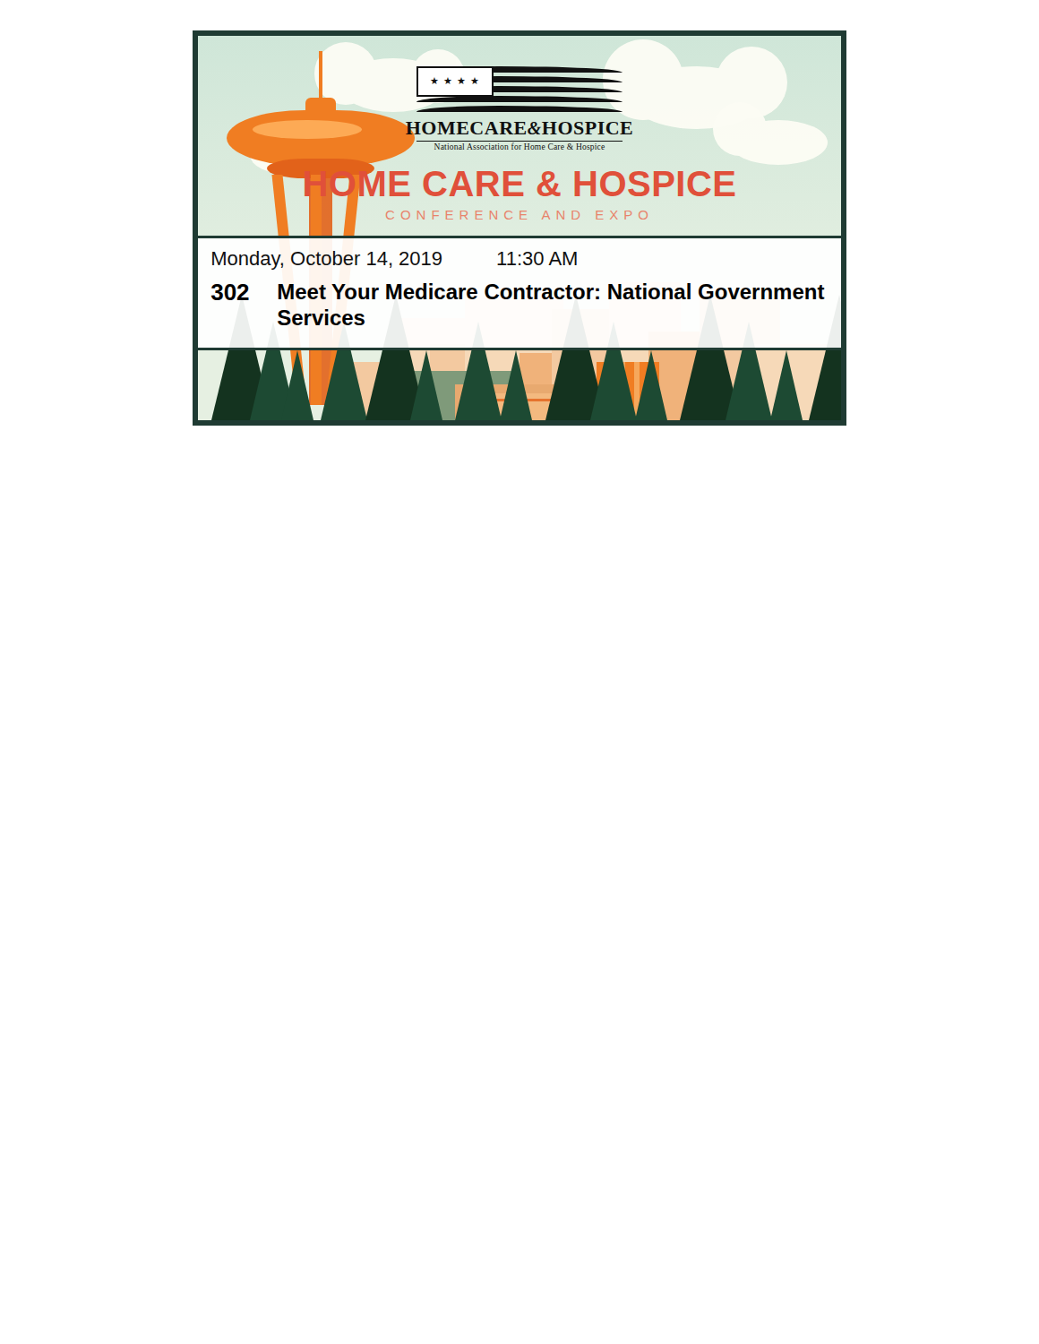★ ★ ★ ★
HOMECARE&HOSPICE
National Association for Home Care & Hospice
Home Care & Hospice
Conference and Expo
Monday, October 14, 2019 11:30 AM
302
Meet Your Medicare Contractor: National Government Services